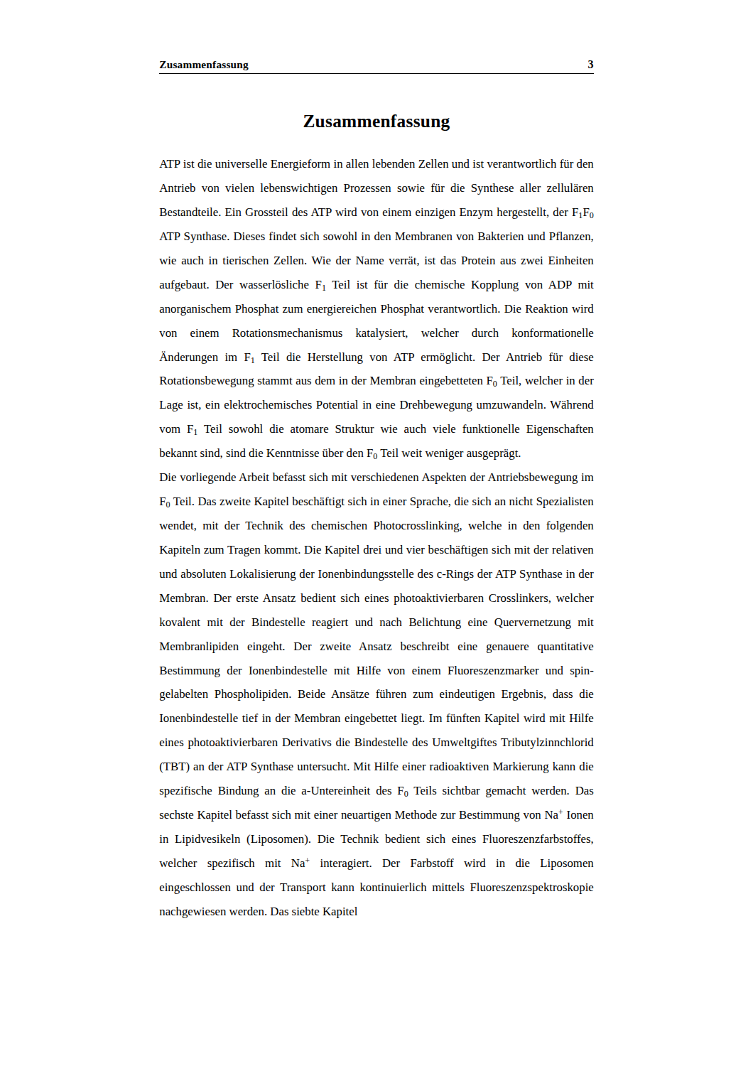Zusammenfassung 3
Zusammenfassung
ATP ist die universelle Energieform in allen lebenden Zellen und ist verantwortlich für den Antrieb von vielen lebenswichtigen Prozessen sowie für die Synthese aller zellulären Bestandteile. Ein Grossteil des ATP wird von einem einzigen Enzym hergestellt, der F1F0 ATP Synthase. Dieses findet sich sowohl in den Membranen von Bakterien und Pflanzen, wie auch in tierischen Zellen. Wie der Name verrät, ist das Protein aus zwei Einheiten aufgebaut. Der wasserlösliche F1 Teil ist für die chemische Kopplung von ADP mit anorganischem Phosphat zum energiereichen Phosphat verantwortlich. Die Reaktion wird von einem Rotationsmechanismus katalysiert, welcher durch konformationelle Änderungen im F1 Teil die Herstellung von ATP ermöglicht. Der Antrieb für diese Rotationsbewegung stammt aus dem in der Membran eingebetteten F0 Teil, welcher in der Lage ist, ein elektrochemisches Potential in eine Drehbewegung umzuwandeln. Während vom F1 Teil sowohl die atomare Struktur wie auch viele funktionelle Eigenschaften bekannt sind, sind die Kenntnisse über den F0 Teil weit weniger ausgeprägt.
Die vorliegende Arbeit befasst sich mit verschiedenen Aspekten der Antriebsbewegung im F0 Teil. Das zweite Kapitel beschäftigt sich in einer Sprache, die sich an nicht Spezialisten wendet, mit der Technik des chemischen Photocrosslinking, welche in den folgenden Kapiteln zum Tragen kommt. Die Kapitel drei und vier beschäftigen sich mit der relativen und absoluten Lokalisierung der Ionenbindungsstelle des c-Rings der ATP Synthase in der Membran. Der erste Ansatz bedient sich eines photoaktivierbaren Crosslinkers, welcher kovalent mit der Bindestelle reagiert und nach Belichtung eine Quervernetzung mit Membranlipiden eingeht. Der zweite Ansatz beschreibt eine genauere quantitative Bestimmung der Ionenbindestelle mit Hilfe von einem Fluoreszenzmarker und spin-gelabelten Phospholipiden. Beide Ansätze führen zum eindeutigen Ergebnis, dass die Ionenbindestelle tief in der Membran eingebettet liegt. Im fünften Kapitel wird mit Hilfe eines photoaktivierbaren Derivativs die Bindestelle des Umweltgiftes Tributylzinnchlorid (TBT) an der ATP Synthase untersucht. Mit Hilfe einer radioaktiven Markierung kann die spezifische Bindung an die a-Untereinheit des F0 Teils sichtbar gemacht werden. Das sechste Kapitel befasst sich mit einer neuartigen Methode zur Bestimmung von Na+ Ionen in Lipidvesikeln (Liposomen). Die Technik bedient sich eines Fluoreszenzfarbstoffes, welcher spezifisch mit Na+ interagiert. Der Farbstoff wird in die Liposomen eingeschlossen und der Transport kann kontinuierlich mittels Fluoreszenzspektroskopie nachgewiesen werden. Das siebte Kapitel